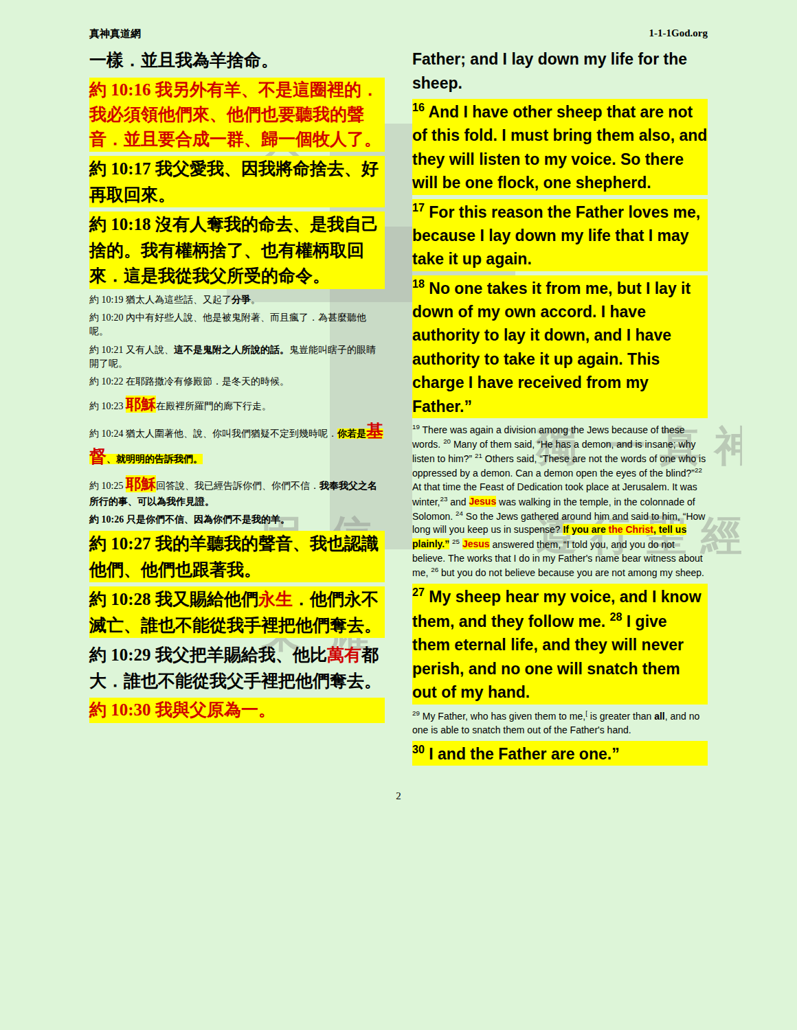父 愛 獨 一 真 神 因 信 遵 行 聖 經 榮 耀
真神真道網 1-1-1God.org
一樣．並且我為羊捨命。
約 10:16 我另外有羊、不是這圈裡的．我必須領他們來、他們也要聽我的聲音．並且要合成一群、歸一個牧人了。
約 10:17 我父愛我、因我將命捨去、好再取回來。
約 10:18 沒有人奪我的命去、是我自己捨的。我有權柄捨了、也有權柄取回來．這是我從我父所受的命令。
約 10:19 猶太人為這些話、又起了分爭。
約 10:20 內中有好些人說、他是被鬼附著、而且瘋了．為甚麼聽他呢。
約 10:21 又有人說、這不是鬼附之人所說的話。鬼豈能叫瞎子的眼睛開了呢。
約 10:22 在耶路撒冷有修殿節．是冬天的時候。
約 10:23 耶穌在殿裡所羅門的廊下行走。
約 10:24 猶太人圍著他、說、你叫我們猶疑不定到幾時呢．你若是基督、就明明的告訴我們。
約 10:25 耶穌回答說、我已經告訴你們、你們不信．我奉我父之名所行的事、可以為我作見證。
約 10:26 只是你們不信、因為你們不是我的羊。
約 10:27 我的羊聽我的聲音、我也認識他們、他們也跟著我。
約 10:28 我又賜給他們永生．他們永不滅亡、誰也不能從我手裡把他們奪去。
約 10:29 我父把羊賜給我、他比萬有都大．誰也不能從我父手裡把他們奪去。
約 10:30 我與父原為一。
Father; and I lay down my life for the sheep.
16 And I have other sheep that are not of this fold. I must bring them also, and they will listen to my voice. So there will be one flock, one shepherd.
17 For this reason the Father loves me, because I lay down my life that I may take it up again.
18 No one takes it from me, but I lay it down of my own accord. I have authority to lay it down, and I have authority to take it up again. This charge I have received from my Father.”
19 There was again a division among the Jews because of these words. 20 Many of them said, “He has a demon, and is insane; why listen to him?” 21 Others said, “These are not the words of one who is oppressed by a demon. Can a demon open the eyes of the blind?”22 At that time the Feast of Dedication took place at Jerusalem. It was winter,23 and Jesus was walking in the temple, in the colonnade of Solomon. 24 So the Jews gathered around him and said to him, “How long will you keep us in suspense? If you are the Christ, tell us plainly.” 25 Jesus answered them, “I told you, and you do not believe. The works that I do in my Father's name bear witness about me, 26 but you do not believe because you are not among my sheep.
27 My sheep hear my voice, and I know them, and they follow me. 28 I give them eternal life, and they will never perish, and no one will snatch them out of my hand.
29 My Father, who has given them to me,[ is greater than all, and no one is able to snatch them out of the Father's hand.
30 I and the Father are one.”
2